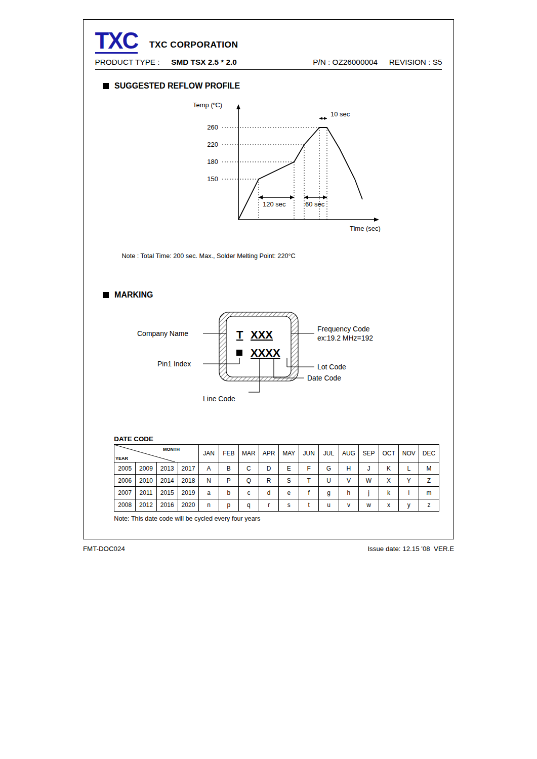TXC
TXC CORPORATION
PRODUCT TYPE : SMD TSX 2.5 * 2.0 P/N : OZ26000004 REVISION : S5
SUGGESTED REFLOW PROFILE
Temp (ºC) Time (sec) 260 220 180 150 10 sec 120 sec 60 sec
Note : Total Time: 200 sec. Max., Solder Melting Point: 220°C
MARKING
T XXX XXXX Company Name Pin1 Index Frequency Code ex:19.2 MHz=192 Lot Code Date Code Line Code
DATE CODE
| MONTH YEAR | JAN | FEB | MAR | APR | MAY | JUN | JUL | AUG | SEP | OCT | NOV | DEC |
| 2005 | 2009 | 2013 | 2017 | A | B | C | D | E | F | G | H | J | K | L | M |
| 2006 | 2010 | 2014 | 2018 | N | P | Q | R | S | T | U | V | W | X | Y | Z |
| 2007 | 2011 | 2015 | 2019 | a | b | c | d | e | f | g | h | j | k | l | m |
| 2008 | 2012 | 2016 | 2020 | n | p | q | r | s | t | u | v | w | x | y | z |
Note: This date code will be cycled every four years
FMT-DOC024
Issue date: 12.15 '08 VER.E